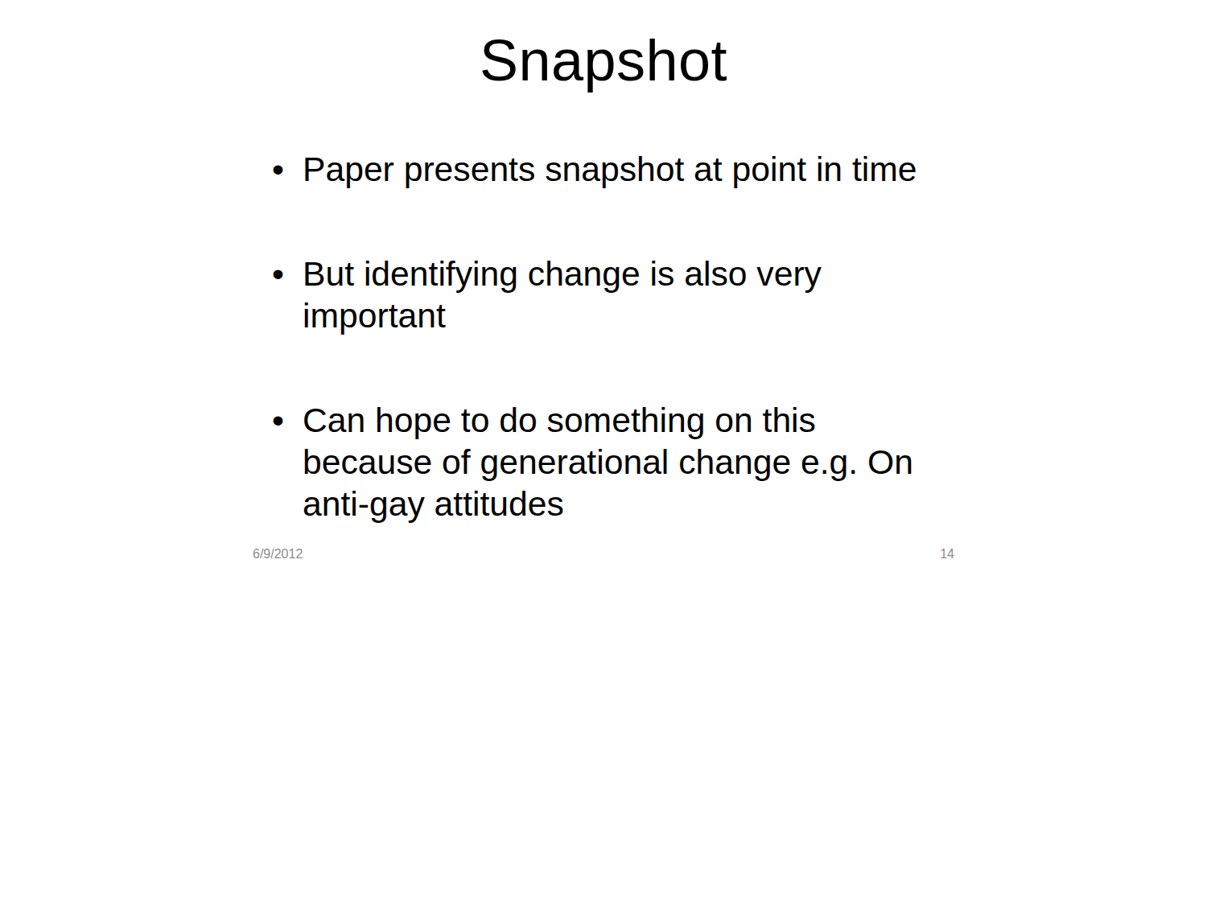Snapshot
Paper presents snapshot at point in time
But identifying change is also very important
Can hope to do something on this because of generational change e.g. On anti-gay attitudes
6/9/2012 14